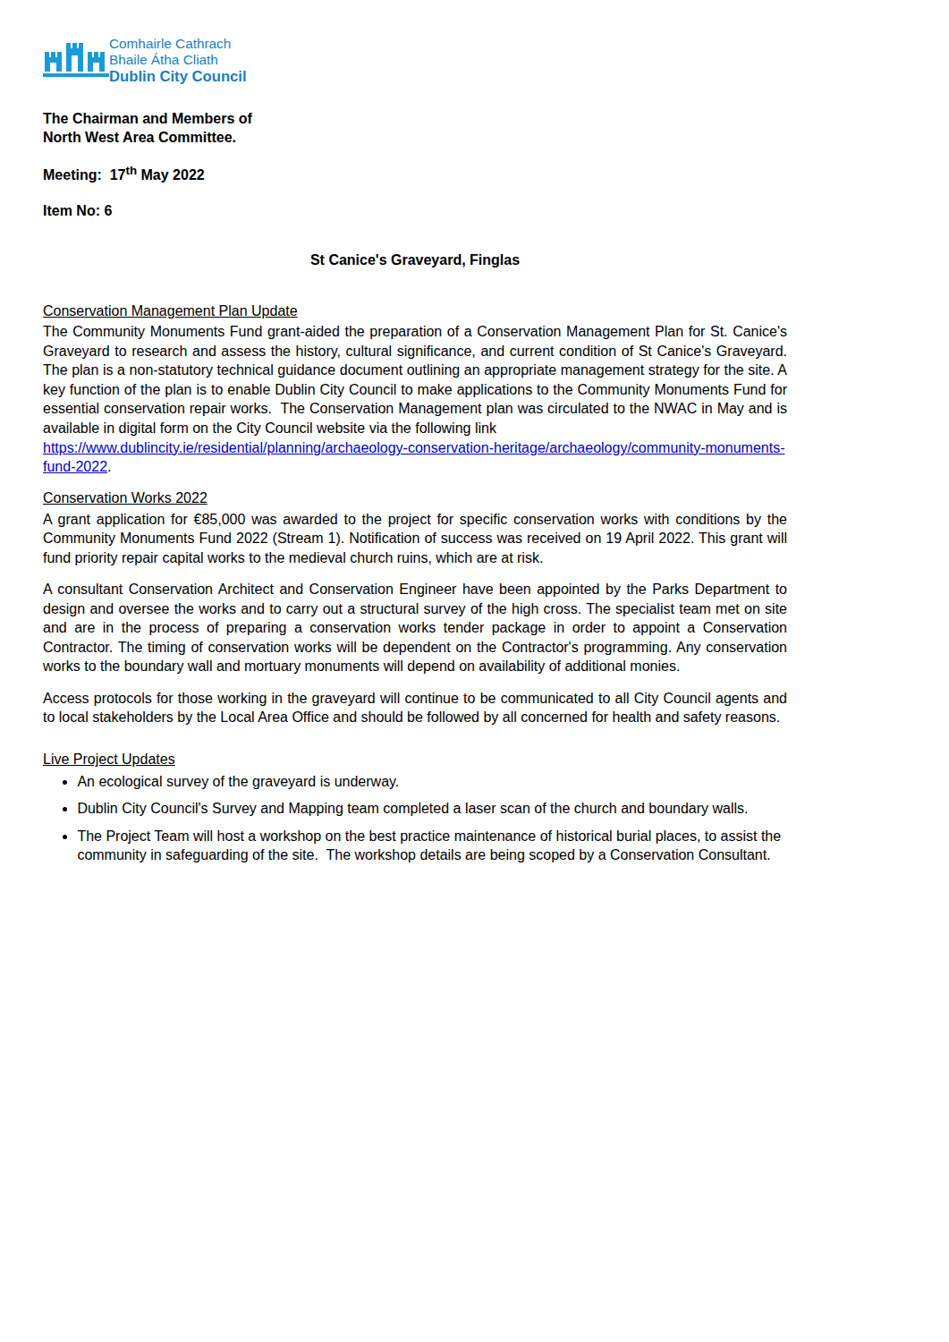| | Comhairle Cathrach Bhaile Átha Cliath Dublin City Council |
The Chairman and Members of
North West Area Committee.
Meeting: 17th May 2022
Item No: 6
St Canice's Graveyard, Finglas
Conservation Management Plan Update
The Community Monuments Fund grant-aided the preparation of a Conservation Management Plan for St. Canice's Graveyard to research and assess the history, cultural significance, and current condition of St Canice's Graveyard. The plan is a non-statutory technical guidance document outlining an appropriate management strategy for the site. A key function of the plan is to enable Dublin City Council to make applications to the Community Monuments Fund for essential conservation repair works. The Conservation Management plan was circulated to the NWAC in May and is available in digital form on the City Council website via the following link
https://www.dublincity.ie/residential/planning/archaeology-conservation-heritage/archaeology/community-monuments-fund-2022.
Conservation Works 2022
A grant application for €85,000 was awarded to the project for specific conservation works with conditions by the Community Monuments Fund 2022 (Stream 1). Notification of success was received on 19 April 2022. This grant will fund priority repair capital works to the medieval church ruins, which are at risk.
A consultant Conservation Architect and Conservation Engineer have been appointed by the Parks Department to design and oversee the works and to carry out a structural survey of the high cross. The specialist team met on site and are in the process of preparing a conservation works tender package in order to appoint a Conservation Contractor. The timing of conservation works will be dependent on the Contractor's programming. Any conservation works to the boundary wall and mortuary monuments will depend on availability of additional monies.
Access protocols for those working in the graveyard will continue to be communicated to all City Council agents and to local stakeholders by the Local Area Office and should be followed by all concerned for health and safety reasons.
Live Project Updates
An ecological survey of the graveyard is underway.
Dublin City Council's Survey and Mapping team completed a laser scan of the church and boundary walls.
The Project Team will host a workshop on the best practice maintenance of historical burial places, to assist the community in safeguarding of the site. The workshop details are being scoped by a Conservation Consultant.